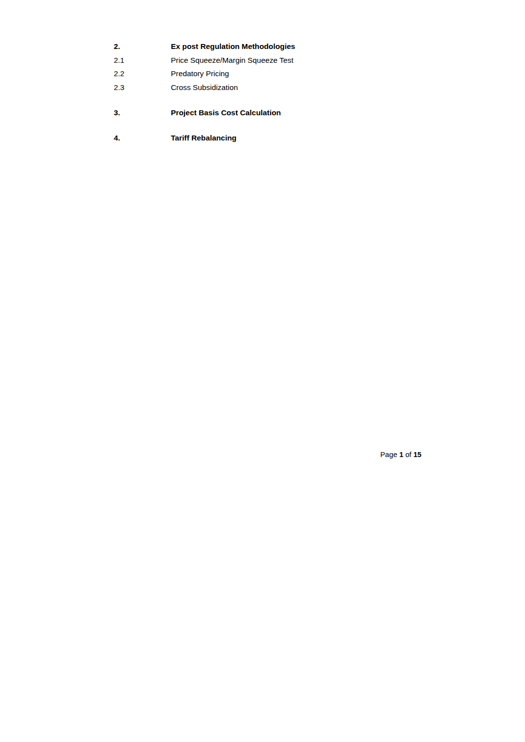2.
Ex post Regulation Methodologies
2.1
Price Squeeze/Margin Squeeze Test
2.2
Predatory Pricing
2.3
Cross Subsidization
3.
Project Basis Cost Calculation
4.
Tariff Rebalancing
Page 1 of 15